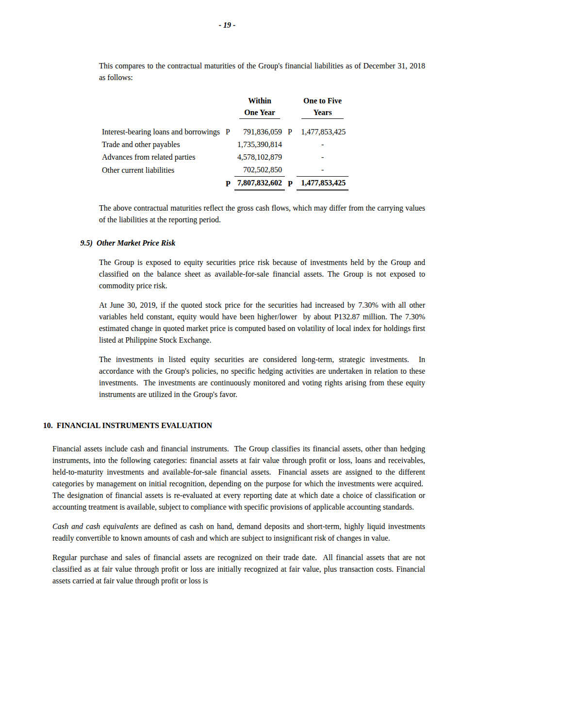- 19 -
This compares to the contractual maturities of the Group's financial liabilities as of December 31, 2018 as follows:
| | | Within One Year | | One to Five Years |
| --- | --- | --- | --- | --- |
| Interest-bearing loans and borrowings | P | 791,836,059 | P | 1,477,853,425 |
| Trade and other payables | | 1,735,390,814 | | - |
| Advances from related parties | | 4,578,102,879 | | - |
| Other current liabilities | | 702,502,850 | | - |
| | P | 7,807,832,602 | P | 1,477,853,425 |
The above contractual maturities reflect the gross cash flows, which may differ from the carrying values of the liabilities at the reporting period.
9.5) Other Market Price Risk
The Group is exposed to equity securities price risk because of investments held by the Group and classified on the balance sheet as available-for-sale financial assets. The Group is not exposed to commodity price risk.
At June 30, 2019, if the quoted stock price for the securities had increased by 7.30% with all other variables held constant, equity would have been higher/lower by about P132.87 million. The 7.30% estimated change in quoted market price is computed based on volatility of local index for holdings first listed at Philippine Stock Exchange.
The investments in listed equity securities are considered long-term, strategic investments. In accordance with the Group's policies, no specific hedging activities are undertaken in relation to these investments. The investments are continuously monitored and voting rights arising from these equity instruments are utilized in the Group's favor.
10. FINANCIAL INSTRUMENTS EVALUATION
Financial assets include cash and financial instruments. The Group classifies its financial assets, other than hedging instruments, into the following categories: financial assets at fair value through profit or loss, loans and receivables, held-to-maturity investments and available-for-sale financial assets. Financial assets are assigned to the different categories by management on initial recognition, depending on the purpose for which the investments were acquired. The designation of financial assets is re-evaluated at every reporting date at which date a choice of classification or accounting treatment is available, subject to compliance with specific provisions of applicable accounting standards.
Cash and cash equivalents are defined as cash on hand, demand deposits and short-term, highly liquid investments readily convertible to known amounts of cash and which are subject to insignificant risk of changes in value.
Regular purchase and sales of financial assets are recognized on their trade date. All financial assets that are not classified as at fair value through profit or loss are initially recognized at fair value, plus transaction costs. Financial assets carried at fair value through profit or loss is